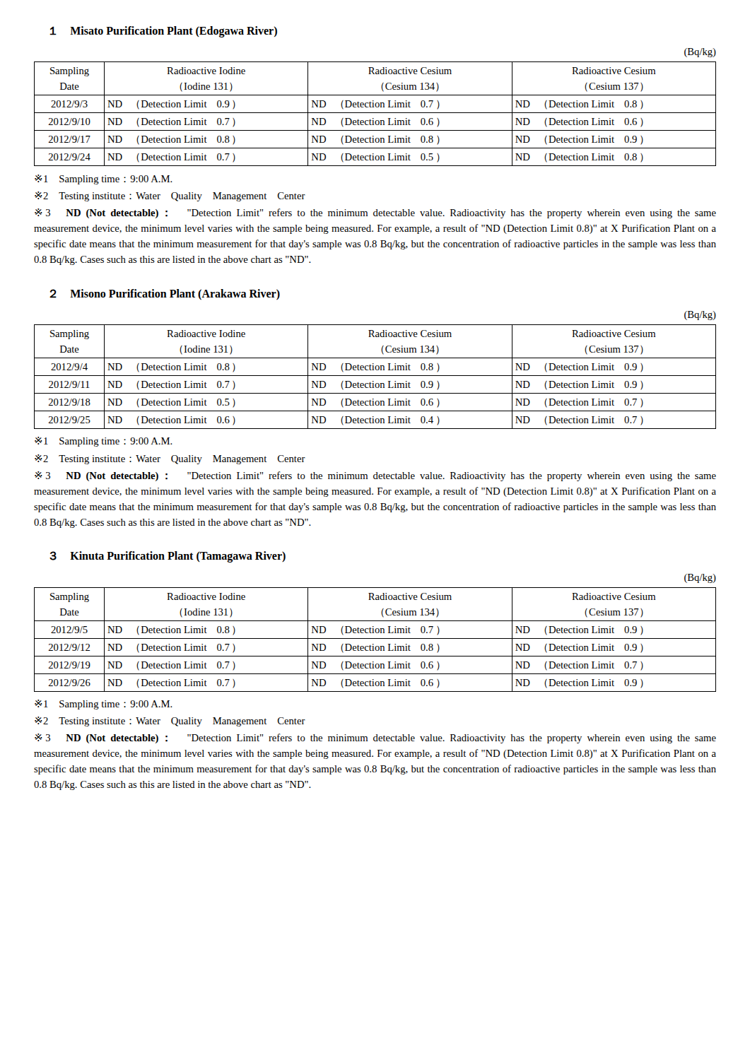１　Misato Purification Plant (Edogawa River)
(Bq/kg)
| Sampling Date | Radioactive Iodine （Iodine 131） | Radioactive Cesium （Cesium 134） | Radioactive Cesium （Cesium 137） |
| --- | --- | --- | --- |
| 2012/9/3 | ND （Detection Limit 0.9 ） | ND （Detection Limit 0.7 ） | ND （Detection Limit 0.8 ） |
| 2012/9/10 | ND （Detection Limit 0.7 ） | ND （Detection Limit 0.6 ） | ND （Detection Limit 0.6 ） |
| 2012/9/17 | ND （Detection Limit 0.8 ） | ND （Detection Limit 0.8 ） | ND （Detection Limit 0.9 ） |
| 2012/9/24 | ND （Detection Limit 0.7 ） | ND （Detection Limit 0.5 ） | ND （Detection Limit 0.8 ） |
※1　Sampling time：9:00 A.M.
※2　Testing institute：Water　Quality　Management　Center
※3　ND (Not detectable)：　"Detection Limit" refers to the minimum detectable value. Radioactivity has the property wherein even using the same measurement device, the minimum level varies with the sample being measured. For example, a result of "ND (Detection Limit 0.8)" at X Purification Plant on a specific date means that the minimum measurement for that day's sample was 0.8 Bq/kg, but the concentration of radioactive particles in the sample was less than 0.8 Bq/kg. Cases such as this are listed in the above chart as "ND".
２　Misono Purification Plant (Arakawa River)
(Bq/kg)
| Sampling Date | Radioactive Iodine （Iodine 131） | Radioactive Cesium （Cesium 134） | Radioactive Cesium （Cesium 137） |
| --- | --- | --- | --- |
| 2012/9/4 | ND （Detection Limit 0.8 ） | ND （Detection Limit 0.8 ） | ND （Detection Limit 0.9 ） |
| 2012/9/11 | ND （Detection Limit 0.7 ） | ND （Detection Limit 0.9 ） | ND （Detection Limit 0.9 ） |
| 2012/9/18 | ND （Detection Limit 0.5 ） | ND （Detection Limit 0.6 ） | ND （Detection Limit 0.7 ） |
| 2012/9/25 | ND （Detection Limit 0.6 ） | ND （Detection Limit 0.4 ） | ND （Detection Limit 0.7 ） |
※1　Sampling time：9:00 A.M.
※2　Testing institute：Water　Quality　Management　Center
※3　ND (Not detectable)：　"Detection Limit" refers to the minimum detectable value. Radioactivity has the property wherein even using the same measurement device, the minimum level varies with the sample being measured. For example, a result of "ND (Detection Limit 0.8)" at X Purification Plant on a specific date means that the minimum measurement for that day's sample was 0.8 Bq/kg, but the concentration of radioactive particles in the sample was less than 0.8 Bq/kg. Cases such as this are listed in the above chart as "ND".
３　Kinuta Purification Plant (Tamagawa River)
(Bq/kg)
| Sampling Date | Radioactive Iodine （Iodine 131） | Radioactive Cesium （Cesium 134） | Radioactive Cesium （Cesium 137） |
| --- | --- | --- | --- |
| 2012/9/5 | ND （Detection Limit 0.8 ） | ND （Detection Limit 0.7 ） | ND （Detection Limit 0.9 ） |
| 2012/9/12 | ND （Detection Limit 0.7 ） | ND （Detection Limit 0.8 ） | ND （Detection Limit 0.9 ） |
| 2012/9/19 | ND （Detection Limit 0.7 ） | ND （Detection Limit 0.6 ） | ND （Detection Limit 0.7 ） |
| 2012/9/26 | ND （Detection Limit 0.7 ） | ND （Detection Limit 0.6 ） | ND （Detection Limit 0.9 ） |
※1　Sampling time：9:00 A.M.
※2　Testing institute：Water　Quality　Management　Center
※3　ND (Not detectable)：　"Detection Limit" refers to the minimum detectable value. Radioactivity has the property wherein even using the same measurement device, the minimum level varies with the sample being measured. For example, a result of "ND (Detection Limit 0.8)" at X Purification Plant on a specific date means that the minimum measurement for that day's sample was 0.8 Bq/kg, but the concentration of radioactive particles in the sample was less than 0.8 Bq/kg. Cases such as this are listed in the above chart as "ND".